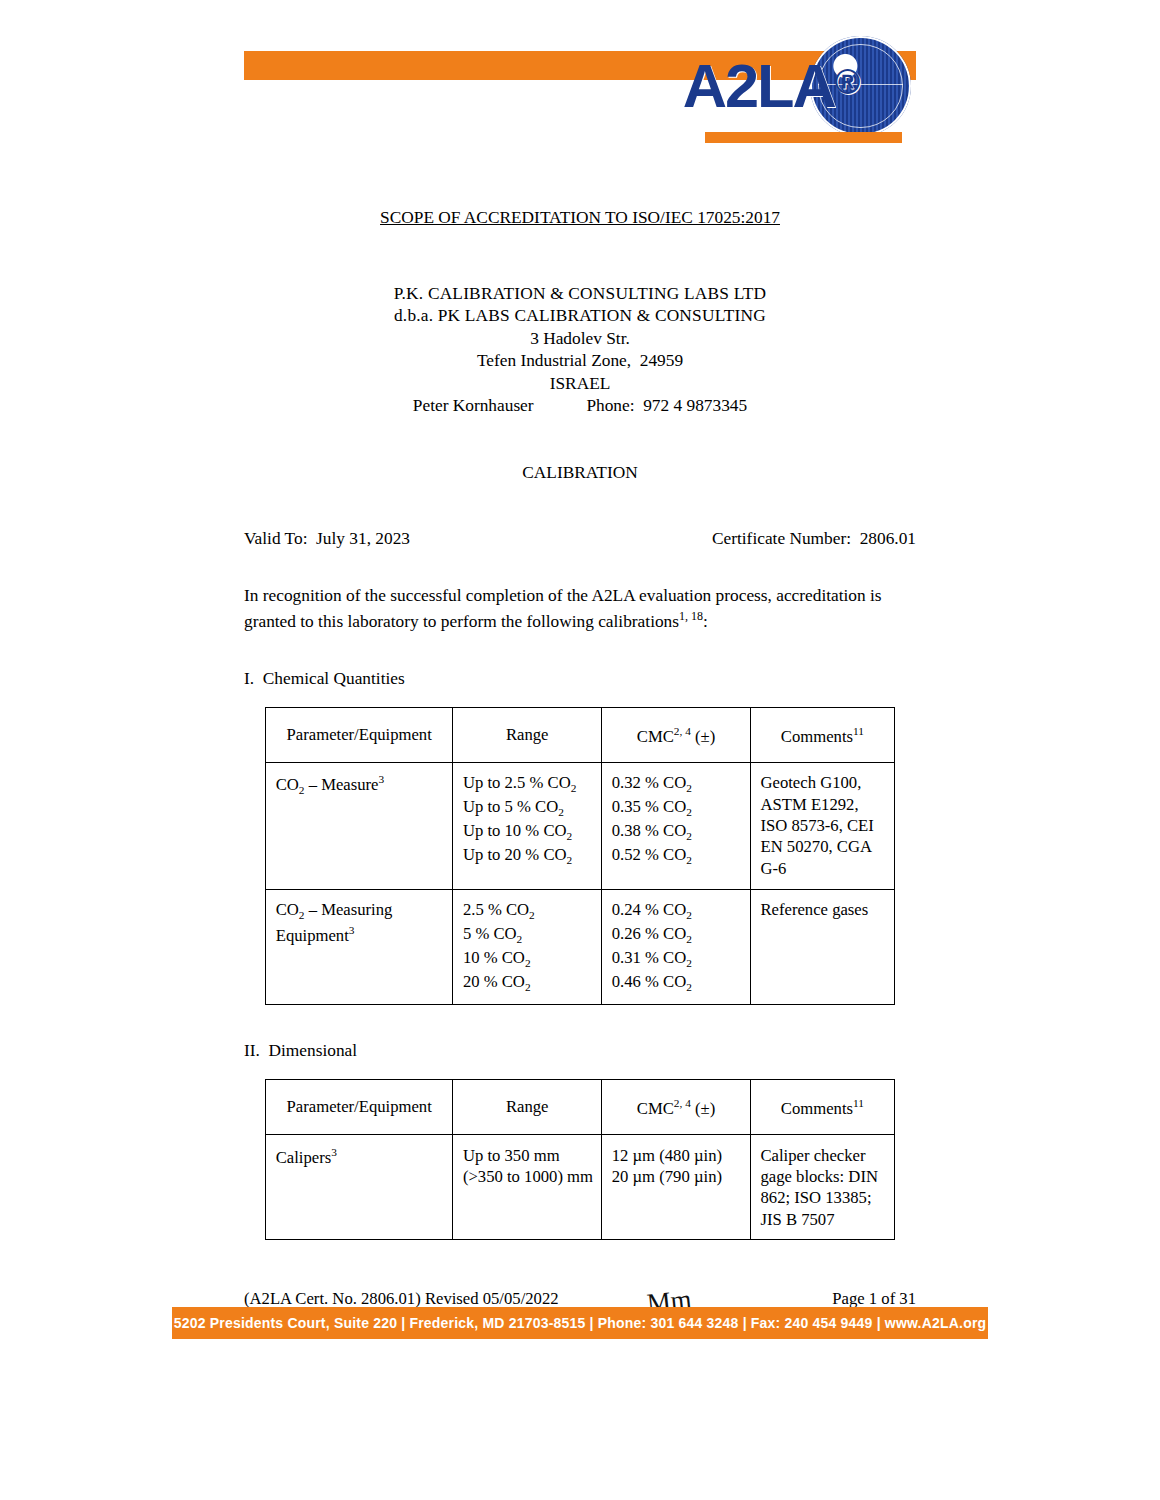A2LA®
SCOPE OF ACCREDITATION TO ISO/IEC 17025:2017
P.K. CALIBRATION & CONSULTING LABS LTD
d.b.a. PK LABS CALIBRATION & CONSULTING
3 Hadolev Str.
Tefen Industrial Zone, 24959
ISRAEL
Peter Kornhauser Phone: 972 4 9873345
CALIBRATION
Valid To: July 31, 2023
Certificate Number: 2806.01
In recognition of the successful completion of the A2LA evaluation process, accreditation is granted to this laboratory to perform the following calibrations1, 18:
I. Chemical Quantities
| Parameter/Equipment | Range | CMC 2, 4 (±) | Comments 11 |
| --- | --- | --- | --- |
| CO 2 – Measure 3 | Up to 2.5 % CO 2 Up to 5 % CO 2 Up to 10 % CO 2 Up to 20 % CO 2 | 0.32 % CO 2 0.35 % CO 2 0.38 % CO 2 0.52 % CO 2 | Geotech G100, ASTM E1292, ISO 8573-6, CEI EN 50270, CGA G-6 |
| CO 2 – Measuring Equipment 3 | 2.5 % CO 2 5 % CO 2 10 % CO 2 20 % CO 2 | 0.24 % CO 2 0.26 % CO 2 0.31 % CO 2 0.46 % CO 2 | Reference gases |
II. Dimensional
| Parameter/Equipment | Range | CMC 2, 4 (±) | Comments 11 |
| --- | --- | --- | --- |
| Calipers 3 | Up to 350 mm (>350 to 1000) mm | 12 µm (480 µin) 20 µm (790 µin) | Caliper checker gage blocks: DIN 862; ISO 13385; JIS B 7507 |
(A2LA Cert. No. 2806.01) Revised 05/05/2022
Mm
Page 1 of 31
5202 Presidents Court, Suite 220 | Frederick, MD 21703-8515 | Phone: 301 644 3248 | Fax: 240 454 9449 | www.A2LA.org